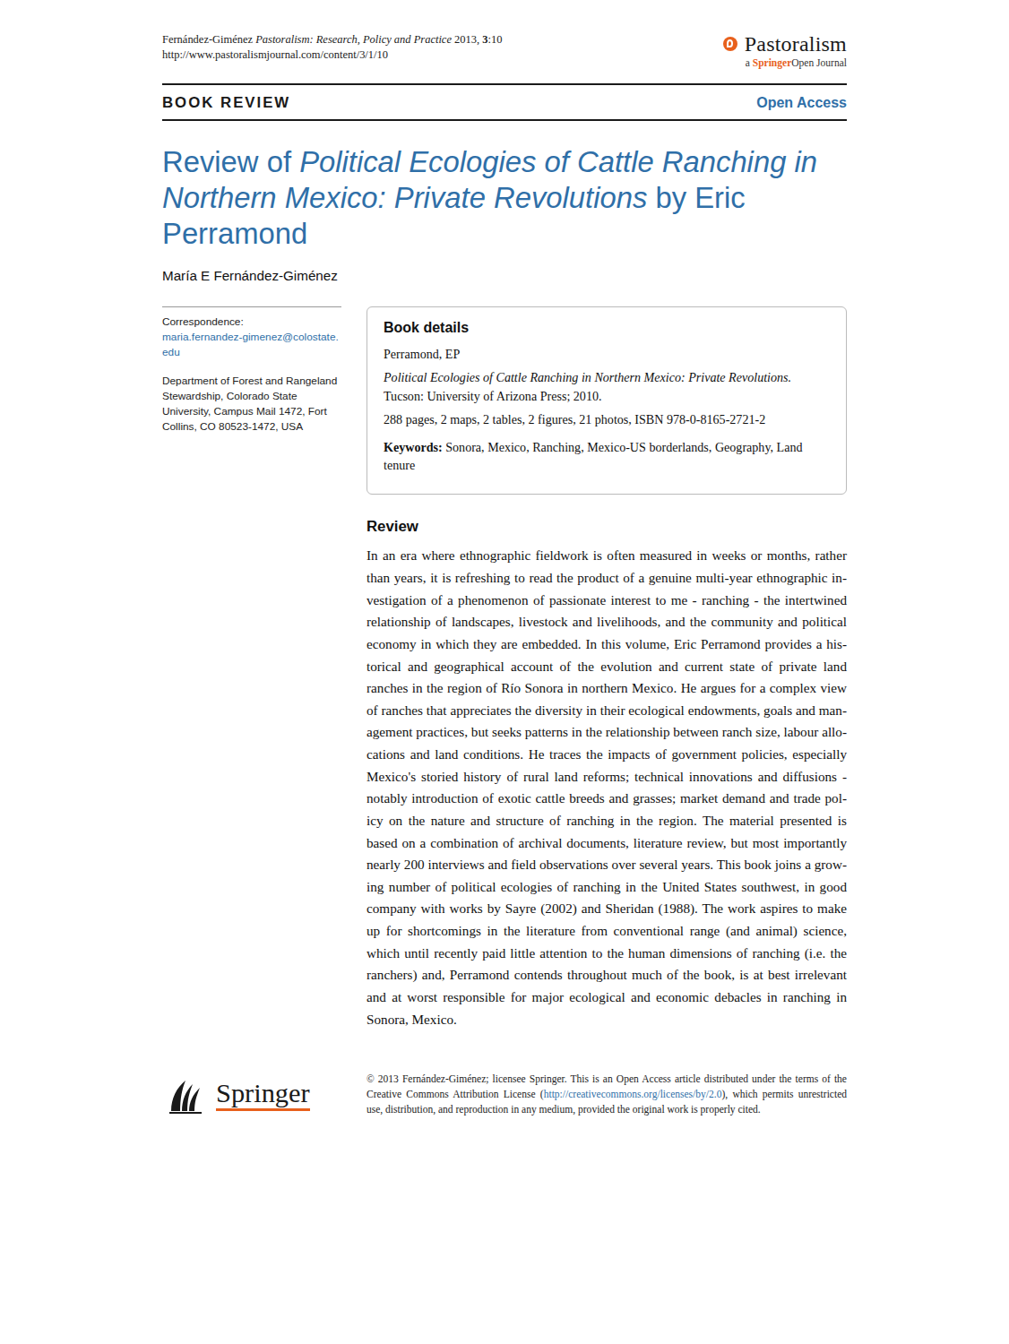Fernández-Giménez Pastoralism: Research, Policy and Practice 2013, 3:10
http://www.pastoralismjournal.com/content/3/1/10
Pastoralism
a Springer Open Journal
BOOK REVIEW
Open Access
Review of Political Ecologies of Cattle Ranching in Northern Mexico: Private Revolutions by Eric Perramond
María E Fernández-Giménez
Correspondence:
maria.fernandez-gimenez@colostate.edu
Department of Forest and Rangeland Stewardship, Colorado State University, Campus Mail 1472, Fort Collins, CO 80523-1472, USA
Book details
Perramond, EP
Political Ecologies of Cattle Ranching in Northern Mexico: Private Revolutions.
Tucson: University of Arizona Press; 2010.
288 pages, 2 maps, 2 tables, 2 figures, 21 photos, ISBN 978-0-8165-2721-2
Keywords: Sonora, Mexico, Ranching, Mexico-US borderlands, Geography, Land tenure
Review
In an era where ethnographic fieldwork is often measured in weeks or months, rather than years, it is refreshing to read the product of a genuine multi-year ethnographic investigation of a phenomenon of passionate interest to me - ranching - the intertwined relationship of landscapes, livestock and livelihoods, and the community and political economy in which they are embedded. In this volume, Eric Perramond provides a historical and geographical account of the evolution and current state of private land ranches in the region of Río Sonora in northern Mexico. He argues for a complex view of ranches that appreciates the diversity in their ecological endowments, goals and management practices, but seeks patterns in the relationship between ranch size, labour allocations and land conditions. He traces the impacts of government policies, especially Mexico's storied history of rural land reforms; technical innovations and diffusions - notably introduction of exotic cattle breeds and grasses; market demand and trade policy on the nature and structure of ranching in the region. The material presented is based on a combination of archival documents, literature review, but most importantly nearly 200 interviews and field observations over several years. This book joins a growing number of political ecologies of ranching in the United States southwest, in good company with works by Sayre (2002) and Sheridan (1988). The work aspires to make up for shortcomings in the literature from conventional range (and animal) science, which until recently paid little attention to the human dimensions of ranching (i.e. the ranchers) and, Perramond contends throughout much of the book, is at best irrelevant and at worst responsible for major ecological and economic debacles in ranching in Sonora, Mexico.
Springer
© 2013 Fernández-Giménez; licensee Springer. This is an Open Access article distributed under the terms of the Creative Commons Attribution License (http://creativecommons.org/licenses/by/2.0), which permits unrestricted use, distribution, and reproduction in any medium, provided the original work is properly cited.